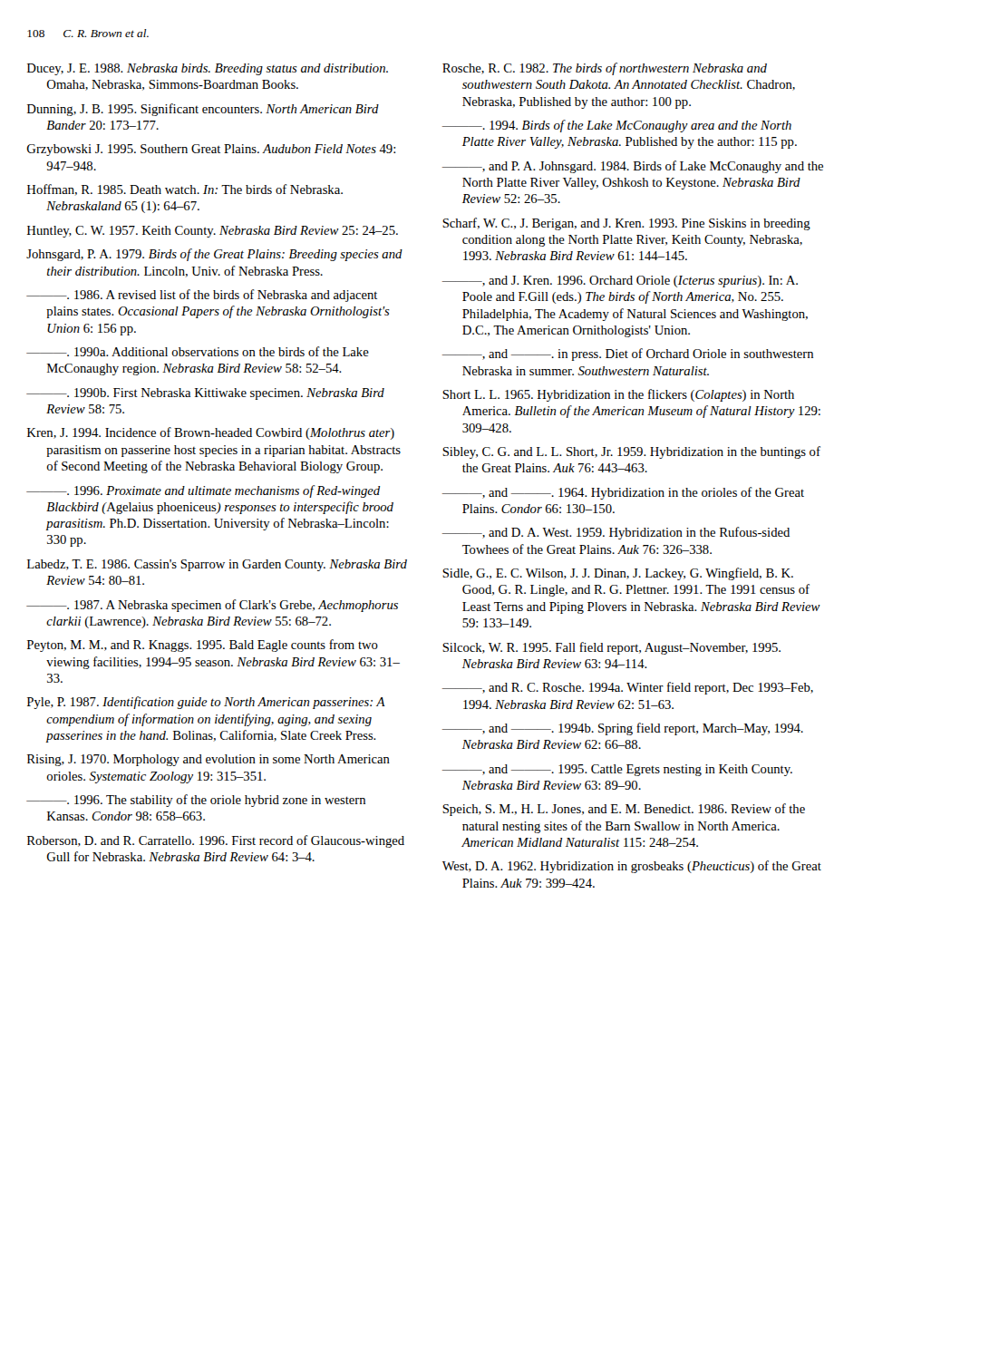108 C. R. Brown et al.
Ducey, J. E. 1988. Nebraska birds. Breeding status and distribution. Omaha, Nebraska, Simmons-Boardman Books.
Dunning, J. B. 1995. Significant encounters. North American Bird Bander 20: 173–177.
Grzybowski J. 1995. Southern Great Plains. Audubon Field Notes 49: 947–948.
Hoffman, R. 1985. Death watch. In: The birds of Nebraska. Nebraskaland 65 (1): 64–67.
Huntley, C. W. 1957. Keith County. Nebraska Bird Review 25: 24–25.
Johnsgard, P. A. 1979. Birds of the Great Plains: Breeding species and their distribution. Lincoln, Univ. of Nebraska Press.
———. 1986. A revised list of the birds of Nebraska and adjacent plains states. Occasional Papers of the Nebraska Ornithologist's Union 6: 156 pp.
———. 1990a. Additional observations on the birds of the Lake McConaughy region. Nebraska Bird Review 58: 52–54.
———. 1990b. First Nebraska Kittiwake specimen. Nebraska Bird Review 58: 75.
Kren, J. 1994. Incidence of Brown-headed Cowbird (Molothrus ater) parasitism on passerine host species in a riparian habitat. Abstracts of Second Meeting of the Nebraska Behavioral Biology Group.
———. 1996. Proximate and ultimate mechanisms of Red-winged Blackbird (Agelaius phoeniceus) responses to interspecific brood parasitism. Ph.D. Dissertation. University of Nebraska–Lincoln: 330 pp.
Labedz, T. E. 1986. Cassin's Sparrow in Garden County. Nebraska Bird Review 54: 80–81.
———. 1987. A Nebraska specimen of Clark's Grebe, Aechmophorus clarkii (Lawrence). Nebraska Bird Review 55: 68–72.
Peyton, M. M., and R. Knaggs. 1995. Bald Eagle counts from two viewing facilities, 1994–95 season. Nebraska Bird Review 63: 31–33.
Pyle, P. 1987. Identification guide to North American passerines: A compendium of information on identifying, aging, and sexing passerines in the hand. Bolinas, California, Slate Creek Press.
Rising, J. 1970. Morphology and evolution in some North American orioles. Systematic Zoology 19: 315–351.
———. 1996. The stability of the oriole hybrid zone in western Kansas. Condor 98: 658–663.
Roberson, D. and R. Carratello. 1996. First record of Glaucous-winged Gull for Nebraska. Nebraska Bird Review 64: 3–4.
Rosche, R. C. 1982. The birds of northwestern Nebraska and southwestern South Dakota. An Annotated Checklist. Chadron, Nebraska, Published by the author: 100 pp.
———. 1994. Birds of the Lake McConaughy area and the North Platte River Valley, Nebraska. Published by the author: 115 pp.
———, and P. A. Johnsgard. 1984. Birds of Lake McConaughy and the North Platte River Valley, Oshkosh to Keystone. Nebraska Bird Review 52: 26–35.
Scharf, W. C., J. Berigan, and J. Kren. 1993. Pine Siskins in breeding condition along the North Platte River, Keith County, Nebraska, 1993. Nebraska Bird Review 61: 144–145.
———, and J. Kren. 1996. Orchard Oriole (Icterus spurius). In: A. Poole and F.Gill (eds.) The birds of North America, No. 255. Philadelphia, The Academy of Natural Sciences and Washington, D.C., The American Ornithologists' Union.
———, and ———. in press. Diet of Orchard Oriole in southwestern Nebraska in summer. Southwestern Naturalist.
Short L. L. 1965. Hybridization in the flickers (Colaptes) in North America. Bulletin of the American Museum of Natural History 129: 309–428.
Sibley, C. G. and L. L. Short, Jr. 1959. Hybridization in the buntings of the Great Plains. Auk 76: 443–463.
———, and ———. 1964. Hybridization in the orioles of the Great Plains. Condor 66: 130–150.
———, and D. A. West. 1959. Hybridization in the Rufous-sided Towhees of the Great Plains. Auk 76: 326–338.
Sidle, G., E. C. Wilson, J. J. Dinan, J. Lackey, G. Wingfield, B. K. Good, G. R. Lingle, and R. G. Plettner. 1991. The 1991 census of Least Terns and Piping Plovers in Nebraska. Nebraska Bird Review 59: 133–149.
Silcock, W. R. 1995. Fall field report, August–November, 1995. Nebraska Bird Review 63: 94–114.
———, and R. C. Rosche. 1994a. Winter field report, Dec 1993–Feb, 1994. Nebraska Bird Review 62: 51–63.
———, and ———. 1994b. Spring field report, March–May, 1994. Nebraska Bird Review 62: 66–88.
———, and ———. 1995. Cattle Egrets nesting in Keith County. Nebraska Bird Review 63: 89–90.
Speich, S. M., H. L. Jones, and E. M. Benedict. 1986. Review of the natural nesting sites of the Barn Swallow in North America. American Midland Naturalist 115: 248–254.
West, D. A. 1962. Hybridization in grosbeaks (Pheucticus) of the Great Plains. Auk 79: 399–424.